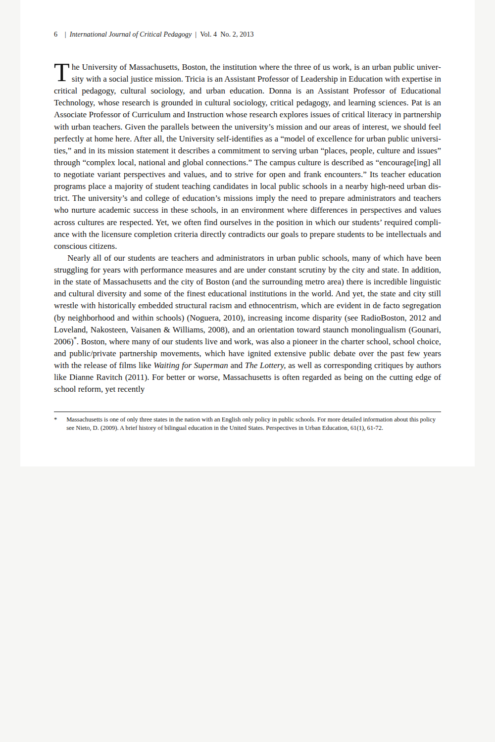6|International Journal of Critical Pedagogy|Vol. 4 No. 2, 2013
The University of Massachusetts, Boston, the institution where the three of us work, is an urban public university with a social justice mission. Tricia is an Assistant Professor of Leadership in Education with expertise in critical pedagogy, cultural sociology, and urban education. Donna is an Assistant Professor of Educational Technology, whose research is grounded in cultural sociology, critical pedagogy, and learning sciences. Pat is an Associate Professor of Curriculum and Instruction whose research explores issues of critical literacy in partnership with urban teachers. Given the parallels between the university’s mission and our areas of interest, we should feel perfectly at home here. After all, the University self-identifies as a “model of excellence for urban public universities,” and in its mission statement it describes a commitment to serving urban “places, people, culture and issues” through “complex local, national and global connections.” The campus culture is described as “encourage[ing] all to negotiate variant perspectives and values, and to strive for open and frank encounters.” Its teacher education programs place a majority of student teaching candidates in local public schools in a nearby high-need urban district. The university’s and college of education’s missions imply the need to prepare administrators and teachers who nurture academic success in these schools, in an environment where differences in perspectives and values across cultures are respected. Yet, we often find ourselves in the position in which our students’ required compliance with the licensure completion criteria directly contradicts our goals to prepare students to be intellectuals and conscious citizens.
Nearly all of our students are teachers and administrators in urban public schools, many of which have been struggling for years with performance measures and are under constant scrutiny by the city and state. In addition, in the state of Massachusetts and the city of Boston (and the surrounding metro area) there is incredible linguistic and cultural diversity and some of the finest educational institutions in the world. And yet, the state and city still wrestle with historically embedded structural racism and ethnocentrism, which are evident in de facto segregation (by neighborhood and within schools) (Noguera, 2010), increasing income disparity (see RadioBoston, 2012 and Loveland, Nakosteen, Vaisanen & Williams, 2008), and an orientation toward staunch monolingualism (Gounari, 2006)*. Boston, where many of our students live and work, was also a pioneer in the charter school, school choice, and public/private partnership movements, which have ignited extensive public debate over the past few years with the release of films like Waiting for Superman and The Lottery, as well as corresponding critiques by authors like Dianne Ravitch (2011). For better or worse, Massachusetts is often regarded as being on the cutting edge of school reform, yet recently
* Massachusetts is one of only three states in the nation with an English only policy in public schools. For more detailed information about this policy see Nieto, D. (2009). A brief history of bilingual education in the United States. Perspectives in Urban Education, 61(1), 61-72.